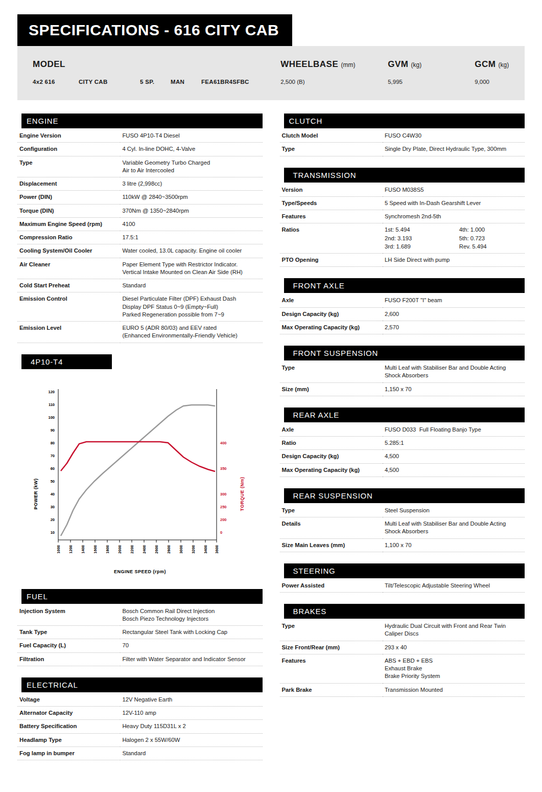Specifications - 616 City Cab
Model
4x2 616 CITY CAB 5 SP. MAN FEA61BR4SFBC
Wheelbase (mm)
2,500 (B)
GVM (kg)
5,995
GCM (kg)
9,000
Engine
| Engine Version | FUSO 4P10-T4 Diesel |
| Configuration | 4 Cyl. In-line DOHC, 4-Valve |
| Type | Variable Geometry Turbo Charged Air to Air Intercooled |
| Displacement | 3 litre (2,998cc) |
| Power (DIN) | 110kW @ 2840~3500rpm |
| Torque (DIN) | 370Nm @ 1350~2840rpm |
| Maximum Engine Speed (rpm) | 4100 |
| Compression Ratio | 17.5:1 |
| Cooling System/Oil Cooler | Water cooled, 13.0L capacity. Engine oil cooler |
| Air Cleaner | Paper Element Type with Restrictor Indicator. Vertical Intake Mounted on Clean Air Side (RH) |
| Cold Start Preheat | Standard |
| Emission Control | Diesel Particulate Filter (DPF) Exhaust Dash Display DPF Status 0~9 (Empty~Full) Parked Regeneration possible from 7~9 |
| Emission Level | EURO 5 (ADR 80/03) and EEV rated (Enhanced Environmentally-Friendly Vehicle) |
4P10-T4
POWER (kW) TORQUE (Nm) ENGINE SPEED (rpm) 120 110 100 90 80 70 60 50 40 30 20 10 400 350 300 250 200 0 1000 1200 1400 1600 1800 2000 2200 2400 2600 2800 3000 3200 3400 3600
Fuel
| Injection System | Bosch Common Rail Direct Injection Bosch Piezo Technology Injectors |
| Tank Type | Rectangular Steel Tank with Locking Cap |
| Fuel Capacity (L) | 70 |
| Filtration | Filter with Water Separator and Indicator Sensor |
Electrical
| Voltage | 12V Negative Earth |
| Alternator Capacity | 12V-110 amp |
| Battery Specification | Heavy Duty 115D31L x 2 |
| Headlamp Type | Halogen 2 x 55W/60W |
| Fog lamp in bumper | Standard |
Clutch
| Clutch Model | FUSO C4W30 |
| Type | Single Dry Plate, Direct Hydraulic Type, 300mm |
Transmission
| Version | FUSO M038S5 |
| Type/Speeds | 5 Speed with In-Dash Gearshift Lever |
| Features | Synchromesh 2nd-5th |
| Ratios | 1st: 5.494 4th: 1.000 2nd: 3.193 5th: 0.723 3rd: 1.689 Rev. 5.494 |
| PTO Opening | LH Side Direct with pump |
Front Axle
| Axle | FUSO F200T "I" beam |
| Design Capacity (kg) | 2,600 |
| Max Operating Capacity (kg) | 2,570 |
Front Suspension
| Type | Multi Leaf with Stabiliser Bar and Double Acting Shock Absorbers |
| Size (mm) | 1,150 x 70 |
Rear Axle
| Axle | FUSO D033 Full Floating Banjo Type |
| Ratio | 5.285:1 |
| Design Capacity (kg) | 4,500 |
| Max Operating Capacity (kg) | 4,500 |
Rear Suspension
| Type | Steel Suspension |
| Details | Multi Leaf with Stabiliser Bar and Double Acting Shock Absorbers |
| Size Main Leaves (mm) | 1,100 x 70 |
Steering
| Power Assisted | Tilt/Telescopic Adjustable Steering Wheel |
Brakes
| Type | Hydraulic Dual Circuit with Front and Rear Twin Caliper Discs |
| Size Front/Rear (mm) | 293 x 40 |
| Features | ABS + EBD + EBS Exhaust Brake Brake Priority System |
| Park Brake | Transmission Mounted |